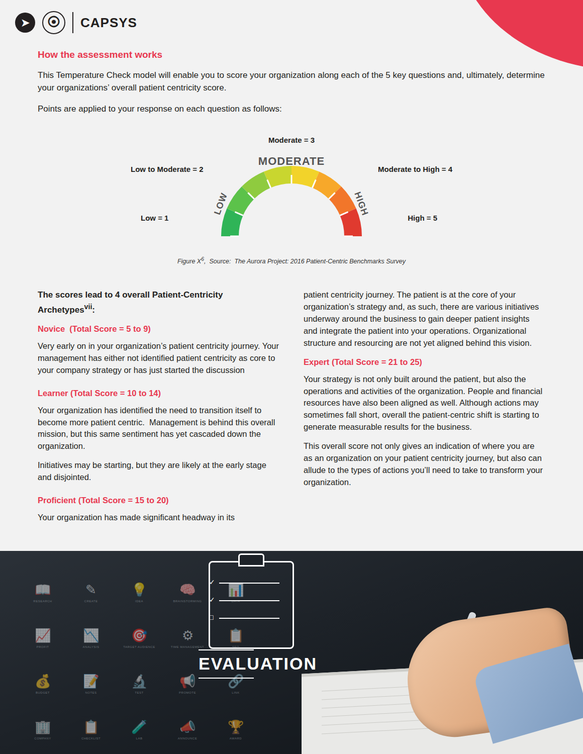➤
⦿
CAPSYS
How the assessment works
This Temperature Check model will enable you to score your organization along each of the 5 key questions and, ultimately, determine your organizations’ overall patient centricity score.
Points are applied to your response on each question as follows:
Moderate = 3
Low to Moderate = 2
Moderate to High = 4
Low = 1
High = 5
MODERATE
LOW
HIGH
Figure X6, Source: The Aurora Project: 2016 Patient-Centric Benchmarks Survey
The scores lead to 4 overall Patient-Centricity Archetypesvii:
Novice (Total Score = 5 to 9)
Very early on in your organization’s patient centricity journey. Your management has either not identified patient centricity as core to your company strategy or has just started the discussion
Learner (Total Score = 10 to 14)
Your organization has identified the need to transition itself to become more patient centric. Management is behind this overall mission, but this same sentiment has yet cascaded down the organization.
Initiatives may be starting, but they are likely at the early stage and disjointed.
Proficient (Total Score = 15 to 20)
Your organization has made significant headway in its
patient centricity journey. The patient is at the core of your organization’s strategy and, as such, there are various initiatives underway around the business to gain deeper patient insights and integrate the patient into your operations. Organizational structure and resourcing are not yet aligned behind this vision.
Expert (Total Score = 21 to 25)
Your strategy is not only built around the patient, but also the operations and activities of the organization. People and financial resources have also been aligned as well. Although actions may sometimes fall short, overall the patient-centric shift is starting to generate measurable results for the business.
This overall score not only gives an indication of where you are as an organization on your patient centricity journey, but also can allude to the types of actions you’ll need to take to transform your organization.
📖Research
✎Create
💡Idea
🧠Brainstorming
📊Data
📈Profit
📉Analysis
🎯Target Audience
⚙Time Management
📋Seo
💰Budget
📝Notes
🔬Test
📢Promote
🔗Link
🏢Company
📋Checklist
🧪Lab
📣Announce
🏆Award
✓
✓
□
EVALUATION